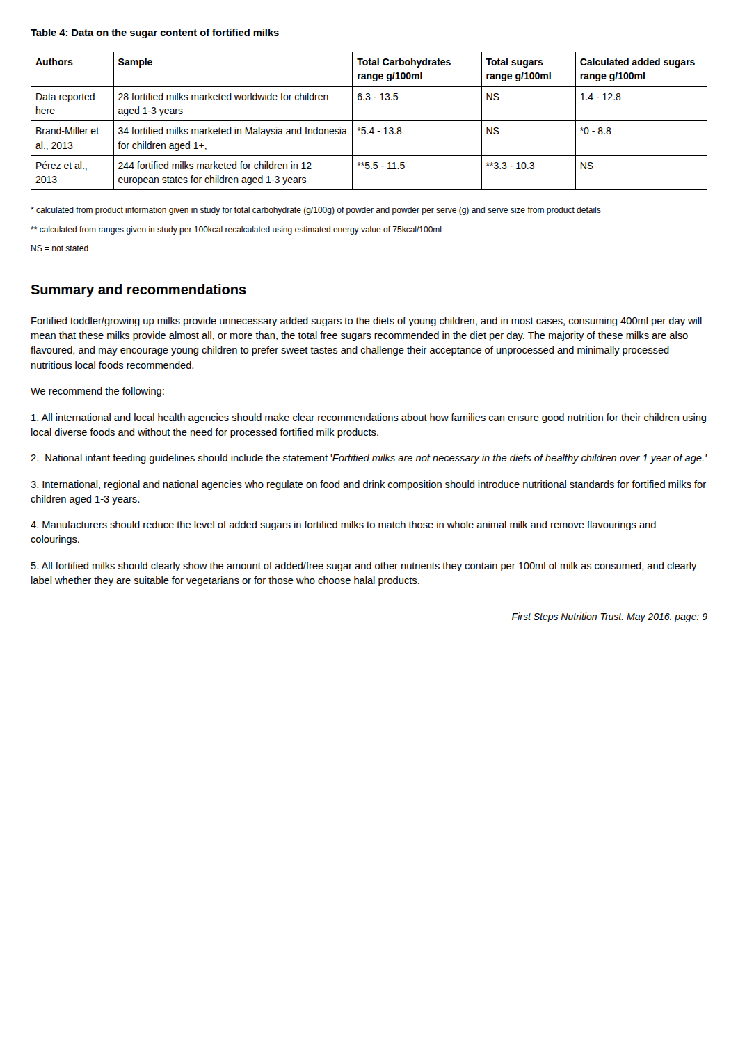Table 4: Data on the sugar content of fortified milks
| Authors | Sample | Total Carbohydrates range g/100ml | Total sugars range g/100ml | Calculated added sugars range g/100ml |
| --- | --- | --- | --- | --- |
| Data reported here | 28 fortified milks marketed worldwide for children aged 1-3 years | 6.3 - 13.5 | NS | 1.4 - 12.8 |
| Brand-Miller et al., 2013 | 34 fortified milks marketed in Malaysia and Indonesia for children aged 1+, | *5.4 - 13.8 | NS | *0 - 8.8 |
| Pérez et al., 2013 | 244 fortified milks marketed for children in 12 european states for children aged 1-3 years | **5.5 - 11.5 | **3.3 - 10.3 | NS |
* calculated from product information given in study for total carbohydrate (g/100g) of powder and powder per serve (g) and serve size from product details
** calculated from ranges given in study per 100kcal recalculated using estimated energy value of 75kcal/100ml
NS = not stated
Summary and recommendations
Fortified toddler/growing up milks provide unnecessary added sugars to the diets of young children, and in most cases, consuming 400ml per day will mean that these milks provide almost all, or more than, the total free sugars recommended in the diet per day. The majority of these milks are also flavoured, and may encourage young children to prefer sweet tastes and challenge their acceptance of unprocessed and minimally processed nutritious local foods recommended.
We recommend the following:
1. All international and local health agencies should make clear recommendations about how families can ensure good nutrition for their children using local diverse foods and without the need for processed fortified milk products.
2. National infant feeding guidelines should include the statement 'Fortified milks are not necessary in the diets of healthy children over 1 year of age.'
3. International, regional and national agencies who regulate on food and drink composition should introduce nutritional standards for fortified milks for children aged 1-3 years.
4. Manufacturers should reduce the level of added sugars in fortified milks to match those in whole animal milk and remove flavourings and colourings.
5. All fortified milks should clearly show the amount of added/free sugar and other nutrients they contain per 100ml of milk as consumed, and clearly label whether they are suitable for vegetarians or for those who choose halal products.
First Steps Nutrition Trust. May 2016. page: 9